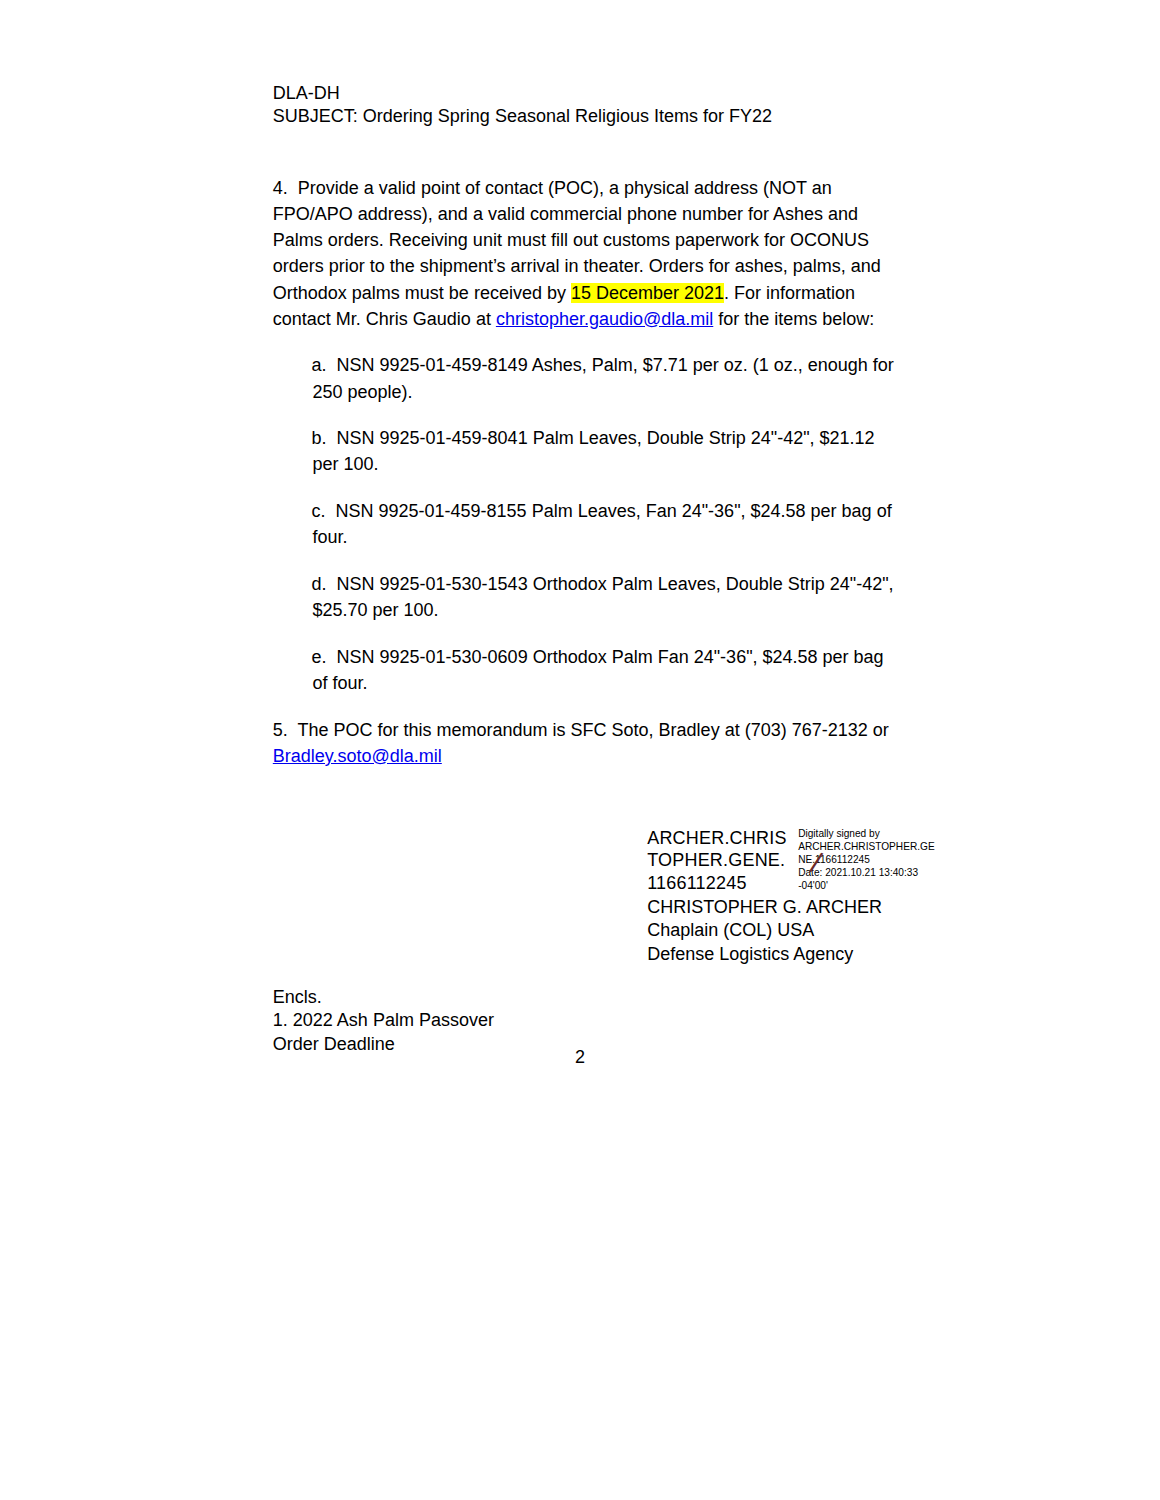DLA-DH
SUBJECT: Ordering Spring Seasonal Religious Items for FY22
4. Provide a valid point of contact (POC), a physical address (NOT an FPO/APO address), and a valid commercial phone number for Ashes and Palms orders. Receiving unit must fill out customs paperwork for OCONUS orders prior to the shipment’s arrival in theater. Orders for ashes, palms, and Orthodox palms must be received by 15 December 2021. For information contact Mr. Chris Gaudio at christopher.gaudio@dla.mil for the items below:
a. NSN 9925-01-459-8149 Ashes, Palm, $7.71 per oz. (1 oz., enough for 250 people).
b. NSN 9925-01-459-8041 Palm Leaves, Double Strip 24"-42", $21.12 per 100.
c. NSN 9925-01-459-8155 Palm Leaves, Fan 24"-36", $24.58 per bag of four.
d. NSN 9925-01-530-1543 Orthodox Palm Leaves, Double Strip 24"-42", $25.70 per 100.
e. NSN 9925-01-530-0609 Orthodox Palm Fan 24"-36", $24.58 per bag of four.
5. The POC for this memorandum is SFC Soto, Bradley at (703) 767-2132 or Bradley.soto@dla.mil
ARCHER.CHRIS
TOPHER.GENE.
1166112245
Digitally signed by
ARCHER.CHRISTOPHER.GE
NE.1166112245
Date: 2021.10.21 13:40:33
-04'00'
/
CHRISTOPHER G. ARCHER
Chaplain (COL) USA
Defense Logistics Agency
Encls.
1. 2022 Ash Palm Passover
Order Deadline
2